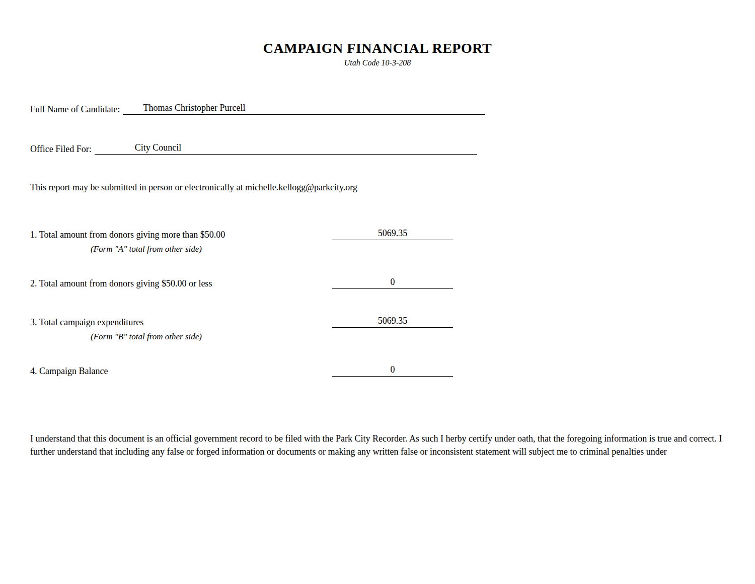CAMPAIGN FINANCIAL REPORT
Utah Code 10-3-208
Full Name of Candidate: Thomas Christopher Purcell
Office Filed For: City Council
This report may be submitted in person or electronically at michelle.kellogg@parkcity.org
1. Total amount from donors giving more than $50.00 5069.35
(Form "A" total from other side)
2. Total amount from donors giving $50.00 or less 0
3. Total campaign expenditures 5069.35
(Form "B" total from other side)
4. Campaign Balance 0
I understand that this document is an official government record to be filed with the Park City Recorder. As such I herby certify under oath, that the foregoing information is true and correct. I further understand that including any false or forged information or documents or making any written false or inconsistent statement will subject me to criminal penalties under